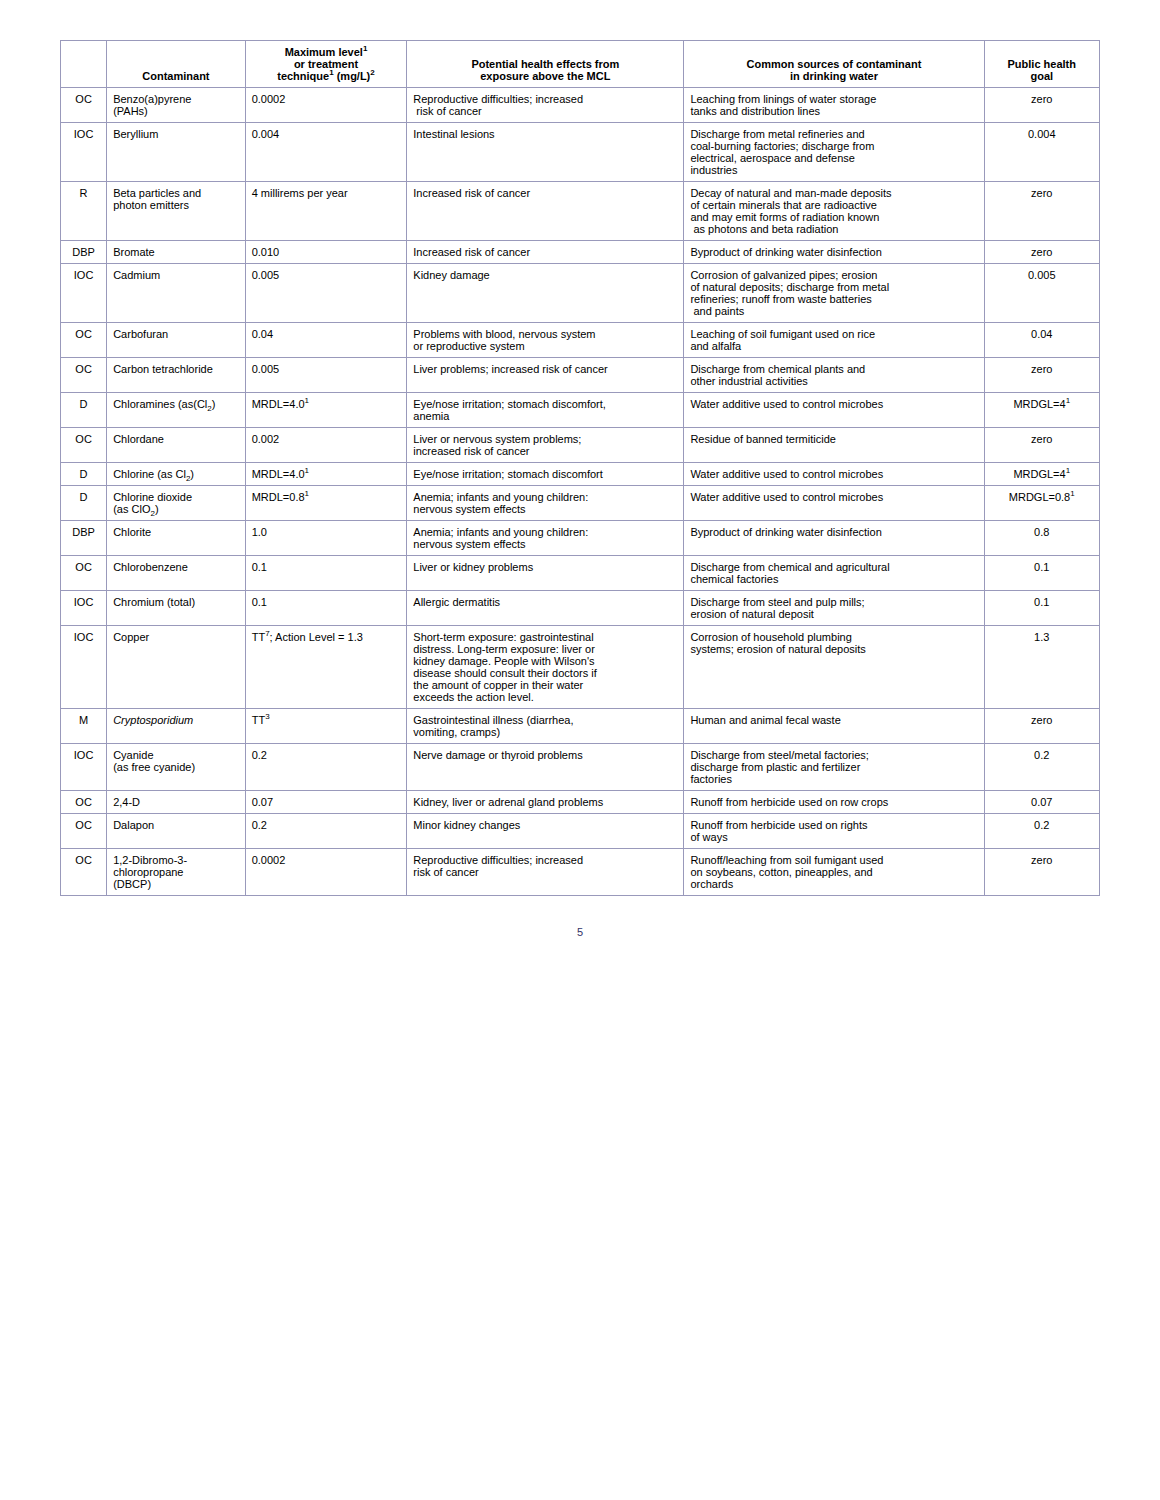| | Contaminant | Maximum level 1 or treatment technique 1 (mg/L) 2 | Potential health effects from exposure above the MCL | Common sources of contaminant in drinking water | Public health goal |
| --- | --- | --- | --- | --- | --- |
| OC | Benzo(a)pyrene (PAHs) | 0.0002 | Reproductive difficulties; increased risk of cancer | Leaching from linings of water storage tanks and distribution lines | zero |
| IOC | Beryllium | 0.004 | Intestinal lesions | Discharge from metal refineries and coal-burning factories; discharge from electrical, aerospace and defense industries | 0.004 |
| R | Beta particles and photon emitters | 4 millirems per year | Increased risk of cancer | Decay of natural and man-made deposits of certain minerals that are radioactive and may emit forms of radiation known as photons and beta radiation | zero |
| DBP | Bromate | 0.010 | Increased risk of cancer | Byproduct of drinking water disinfection | zero |
| IOC | Cadmium | 0.005 | Kidney damage | Corrosion of galvanized pipes; erosion of natural deposits; discharge from metal refineries; runoff from waste batteries and paints | 0.005 |
| OC | Carbofuran | 0.04 | Problems with blood, nervous system or reproductive system | Leaching of soil fumigant used on rice and alfalfa | 0.04 |
| OC | Carbon tetrachloride | 0.005 | Liver problems; increased risk of cancer | Discharge from chemical plants and other industrial activities | zero |
| D | Chloramines (as(Cl 2 ) | MRDL=4.0 1 | Eye/nose irritation; stomach discomfort, anemia | Water additive used to control microbes | MRDGL=4 1 |
| OC | Chlordane | 0.002 | Liver or nervous system problems; increased risk of cancer | Residue of banned termiticide | zero |
| D | Chlorine (as Cl 2 ) | MRDL=4.0 1 | Eye/nose irritation; stomach discomfort | Water additive used to control microbes | MRDGL=4 1 |
| D | Chlorine dioxide (as ClO 2 ) | MRDL=0.8 1 | Anemia; infants and young children: nervous system effects | Water additive used to control microbes | MRDGL=0.8 1 |
| DBP | Chlorite | 1.0 | Anemia; infants and young children: nervous system effects | Byproduct of drinking water disinfection | 0.8 |
| OC | Chlorobenzene | 0.1 | Liver or kidney problems | Discharge from chemical and agricultural chemical factories | 0.1 |
| IOC | Chromium (total) | 0.1 | Allergic dermatitis | Discharge from steel and pulp mills; erosion of natural deposit | 0.1 |
| IOC | Copper | TT 7 ; Action Level = 1.3 | Short-term exposure: gastrointestinal distress. Long-term exposure: liver or kidney damage. People with Wilson's disease should consult their doctors if the amount of copper in their water exceeds the action level. | Corrosion of household plumbing systems; erosion of natural deposits | 1.3 |
| M | Cryptosporidium | TT 3 | Gastrointestinal illness (diarrhea, vomiting, cramps) | Human and animal fecal waste | zero |
| IOC | Cyanide (as free cyanide) | 0.2 | Nerve damage or thyroid problems | Discharge from steel/metal factories; discharge from plastic and fertilizer factories | 0.2 |
| OC | 2,4-D | 0.07 | Kidney, liver or adrenal gland problems | Runoff from herbicide used on row crops | 0.07 |
| OC | Dalapon | 0.2 | Minor kidney changes | Runoff from herbicide used on rights of ways | 0.2 |
| OC | 1,2-Dibromo-3- chloropropane (DBCP) | 0.0002 | Reproductive difficulties; increased risk of cancer | Runoff/leaching from soil fumigant used on soybeans, cotton, pineapples, and orchards | zero |
5